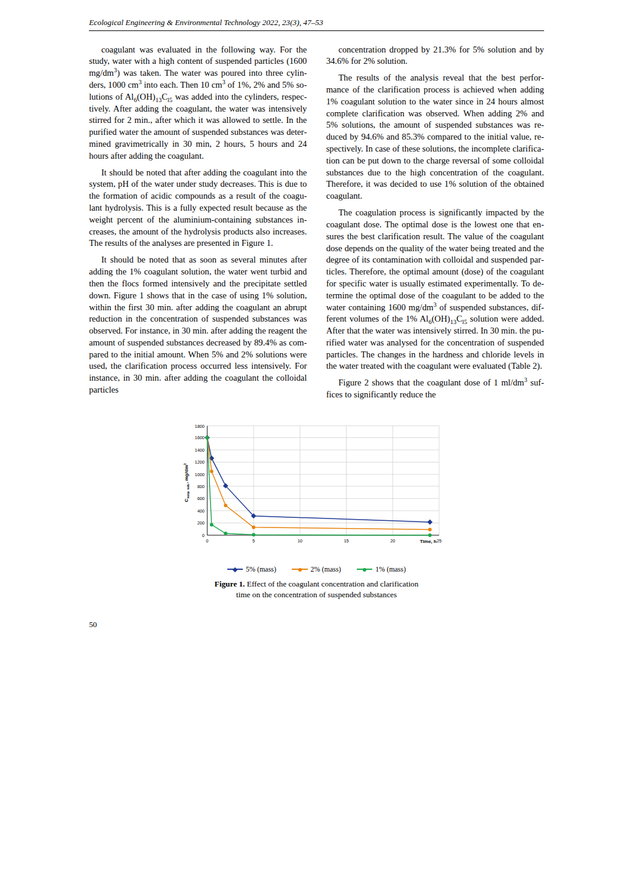Ecological Engineering & Environmental Technology 2022, 23(3), 47–53
coagulant was evaluated in the following way. For the study, water with a high content of suspended particles (1600 mg/dm3) was taken. The water was poured into three cylinders, 1000 cm3 into each. Then 10 cm3 of 1%, 2% and 5% solutions of Al6(OH)13Cl5 was added into the cylinders, respectively. After adding the coagulant, the water was intensively stirred for 2 min., after which it was allowed to settle. In the purified water the amount of suspended substances was determined gravimetrically in 30 min, 2 hours, 5 hours and 24 hours after adding the coagulant.
It should be noted that after adding the coagulant into the system, pH of the water under study decreases. This is due to the formation of acidic compounds as a result of the coagulant hydrolysis. This is a fully expected result because as the weight percent of the aluminium-containing substances increases, the amount of the hydrolysis products also increases. The results of the analyses are presented in Figure 1.
It should be noted that as soon as several minutes after adding the 1% coagulant solution, the water went turbid and then the flocs formed intensively and the precipitate settled down. Figure 1 shows that in the case of using 1% solution, within the first 30 min. after adding the coagulant an abrupt reduction in the concentration of suspended substances was observed. For instance, in 30 min. after adding the reagent the amount of suspended substances decreased by 89.4% as compared to the initial amount. When 5% and 2% solutions were used, the clarification process occurred less intensively. For instance, in 30 min. after adding the coagulant the colloidal particles
concentration dropped by 21.3% for 5% solution and by 34.6% for 2% solution.
The results of the analysis reveal that the best performance of the clarification process is achieved when adding 1% coagulant solution to the water since in 24 hours almost complete clarification was observed. When adding 2% and 5% solutions, the amount of suspended substances was reduced by 94.6% and 85.3% compared to the initial value, respectively. In case of these solutions, the incomplete clarification can be put down to the charge reversal of some colloidal substances due to the high concentration of the coagulant. Therefore, it was decided to use 1% solution of the obtained coagulant.
The coagulation process is significantly impacted by the coagulant dose. The optimal dose is the lowest one that ensures the best clarification result. The value of the coagulant dose depends on the quality of the water being treated and the degree of its contamination with colloidal and suspended particles. Therefore, the optimal amount (dose) of the coagulant for specific water is usually estimated experimentally. To determine the optimal dose of the coagulant to be added to the water containing 1600 mg/dm3 of suspended substances, different volumes of the 1% Al6(OH)13Cl5 solution were added. After that the water was intensively stirred. In 30 min. the purified water was analysed for the concentration of suspended particles. The changes in the hardness and chloride levels in the water treated with the coagulant were evaluated (Table 2).
Figure 2 shows that the coagulant dose of 1 ml/dm3 suffices to significantly reduce the
0 200 400 600 800 1000 1200 1400 1600 1800 0 5 10 15 20 25 Time, h Csusp. sub., mg/dm3
5% (mass) 2% (mass) 1% (mass)
Figure 1. Effect of the coagulant concentration and clarification
time on the concentration of suspended substances
50